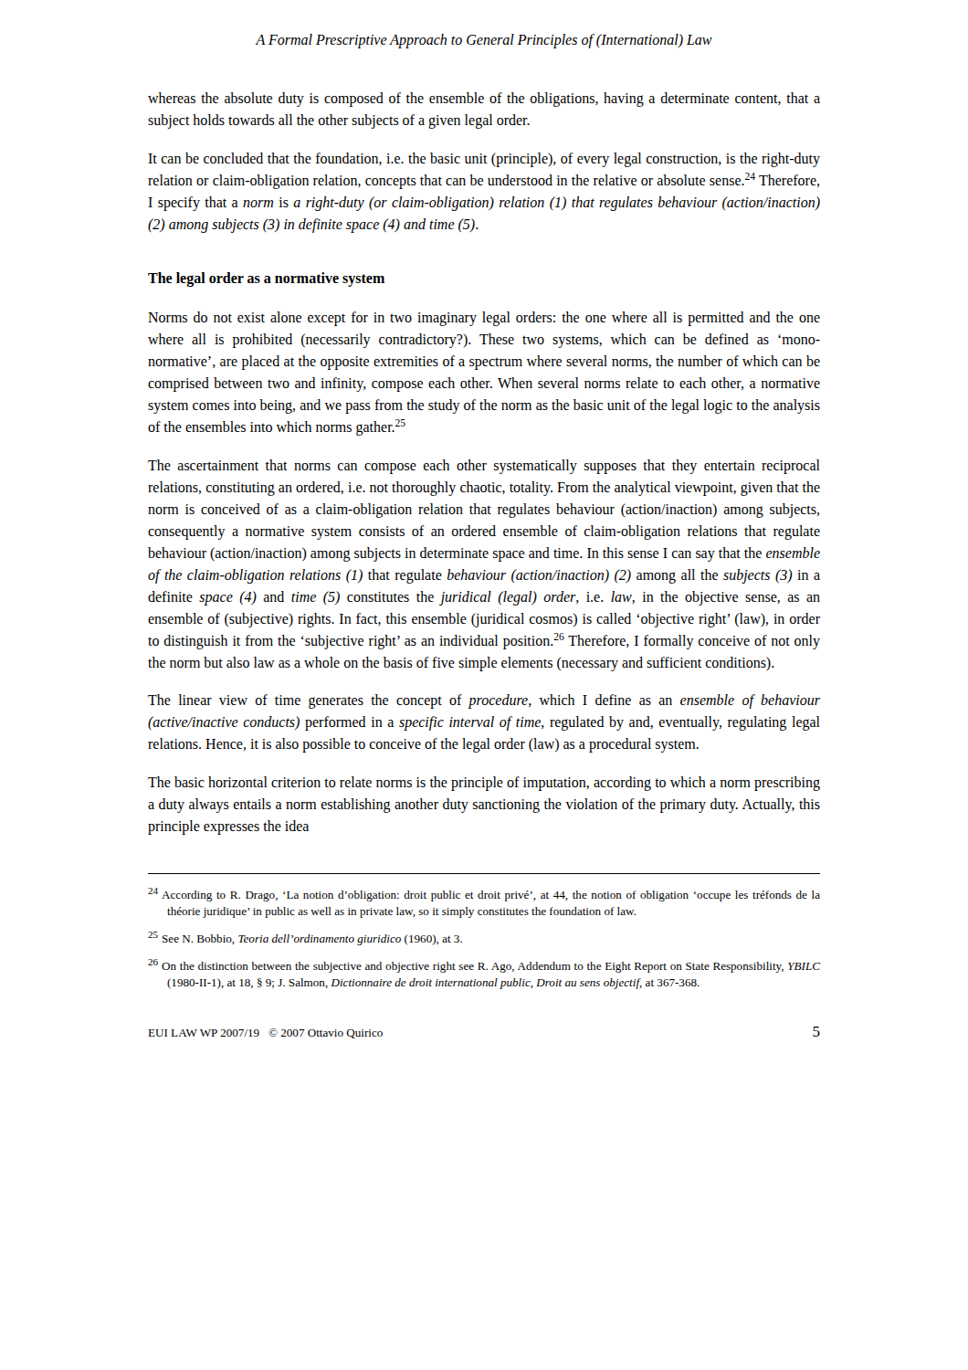A Formal Prescriptive Approach to General Principles of (International) Law
whereas the absolute duty is composed of the ensemble of the obligations, having a determinate content, that a subject holds towards all the other subjects of a given legal order.
It can be concluded that the foundation, i.e. the basic unit (principle), of every legal construction, is the right-duty relation or claim-obligation relation, concepts that can be understood in the relative or absolute sense.24 Therefore, I specify that a norm is a right-duty (or claim-obligation) relation (1) that regulates behaviour (action/inaction) (2) among subjects (3) in definite space (4) and time (5).
The legal order as a normative system
Norms do not exist alone except for in two imaginary legal orders: the one where all is permitted and the one where all is prohibited (necessarily contradictory?). These two systems, which can be defined as ‘mono-normative’, are placed at the opposite extremities of a spectrum where several norms, the number of which can be comprised between two and infinity, compose each other. When several norms relate to each other, a normative system comes into being, and we pass from the study of the norm as the basic unit of the legal logic to the analysis of the ensembles into which norms gather.25
The ascertainment that norms can compose each other systematically supposes that they entertain reciprocal relations, constituting an ordered, i.e. not thoroughly chaotic, totality. From the analytical viewpoint, given that the norm is conceived of as a claim-obligation relation that regulates behaviour (action/inaction) among subjects, consequently a normative system consists of an ordered ensemble of claim-obligation relations that regulate behaviour (action/inaction) among subjects in determinate space and time. In this sense I can say that the ensemble of the claim-obligation relations (1) that regulate behaviour (action/inaction) (2) among all the subjects (3) in a definite space (4) and time (5) constitutes the juridical (legal) order, i.e. law, in the objective sense, as an ensemble of (subjective) rights. In fact, this ensemble (juridical cosmos) is called ‘objective right’ (law), in order to distinguish it from the ‘subjective right’ as an individual position.26 Therefore, I formally conceive of not only the norm but also law as a whole on the basis of five simple elements (necessary and sufficient conditions).
The linear view of time generates the concept of procedure, which I define as an ensemble of behaviour (active/inactive conducts) performed in a specific interval of time, regulated by and, eventually, regulating legal relations. Hence, it is also possible to conceive of the legal order (law) as a procedural system.
The basic horizontal criterion to relate norms is the principle of imputation, according to which a norm prescribing a duty always entails a norm establishing another duty sanctioning the violation of the primary duty. Actually, this principle expresses the idea
24 According to R. Drago, ‘La notion d’obligation: droit public et droit privé’, at 44, the notion of obligation ‘occupe les tréfonds de la théorie juridique’ in public as well as in private law, so it simply constitutes the foundation of law.
25 See N. Bobbio, Teoria dell’ordinamento giuridico (1960), at 3.
26 On the distinction between the subjective and objective right see R. Ago, Addendum to the Eight Report on State Responsibility, YBILC (1980-II-1), at 18, § 9; J. Salmon, Dictionnaire de droit international public, Droit au sens objectif, at 367-368.
EUI LAW WP 2007/19 © 2007 Ottavio Quirico 5